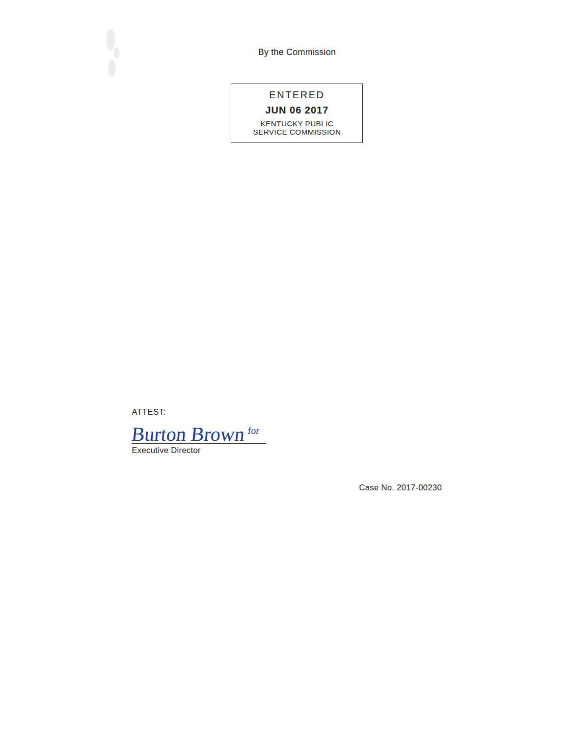By the Commission
ENTERED
JUN 06 2017
KENTUCKY PUBLIC
SERVICE COMMISSION
ATTEST:
Burton Brownfor
Executive Director
Case No. 2017-00230